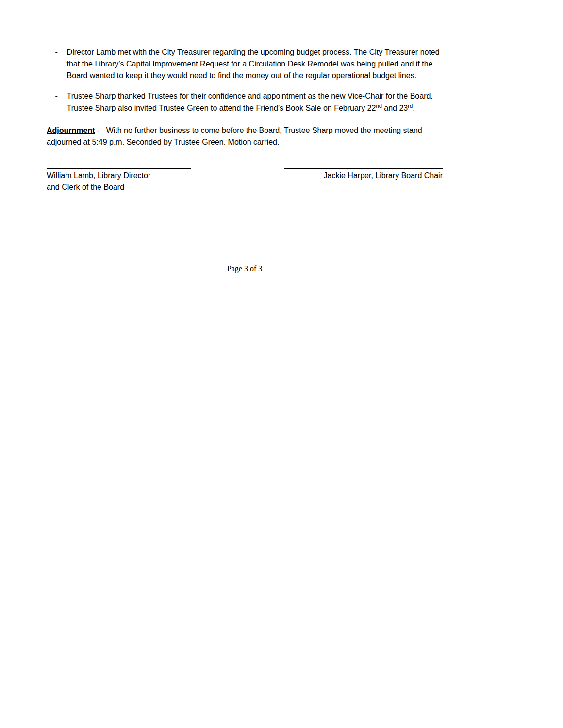Director Lamb met with the City Treasurer regarding the upcoming budget process. The City Treasurer noted that the Library’s Capital Improvement Request for a Circulation Desk Remodel was being pulled and if the Board wanted to keep it they would need to find the money out of the regular operational budget lines.
Trustee Sharp thanked Trustees for their confidence and appointment as the new Vice-Chair for the Board. Trustee Sharp also invited Trustee Green to attend the Friend’s Book Sale on February 22nd and 23rd.
Adjournment - With no further business to come before the Board, Trustee Sharp moved the meeting stand adjourned at 5:49 p.m. Seconded by Trustee Green. Motion carried.
| William Lamb, Library Director and Clerk of the Board | Jackie Harper, Library Board Chair |
Page 3 of 3